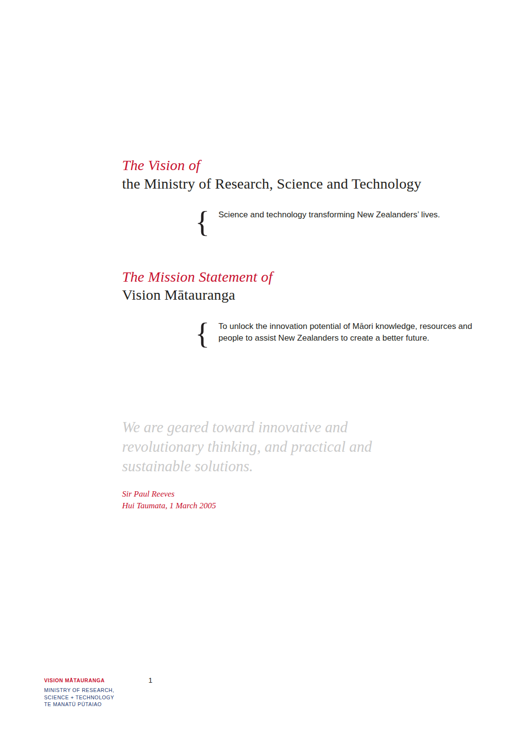The Vision of the Ministry of Research, Science and Technology
{
Science and technology transforming New Zealanders’ lives.
The Mission Statement of Vision Mātauranga
{
To unlock the innovation potential of Māori knowledge, resources and people to assist New Zealanders to create a better future.
We are geared toward innovative and revolutionary thinking, and practical and sustainable solutions.
Sir Paul Reeves
Hui Taumata, 1 March 2005
VISION MĀTAURANGA MINISTRY OF RESEARCH,
SCIENCE + TECHNOLOGY
TE MANATŪ PŪTAIAO
1